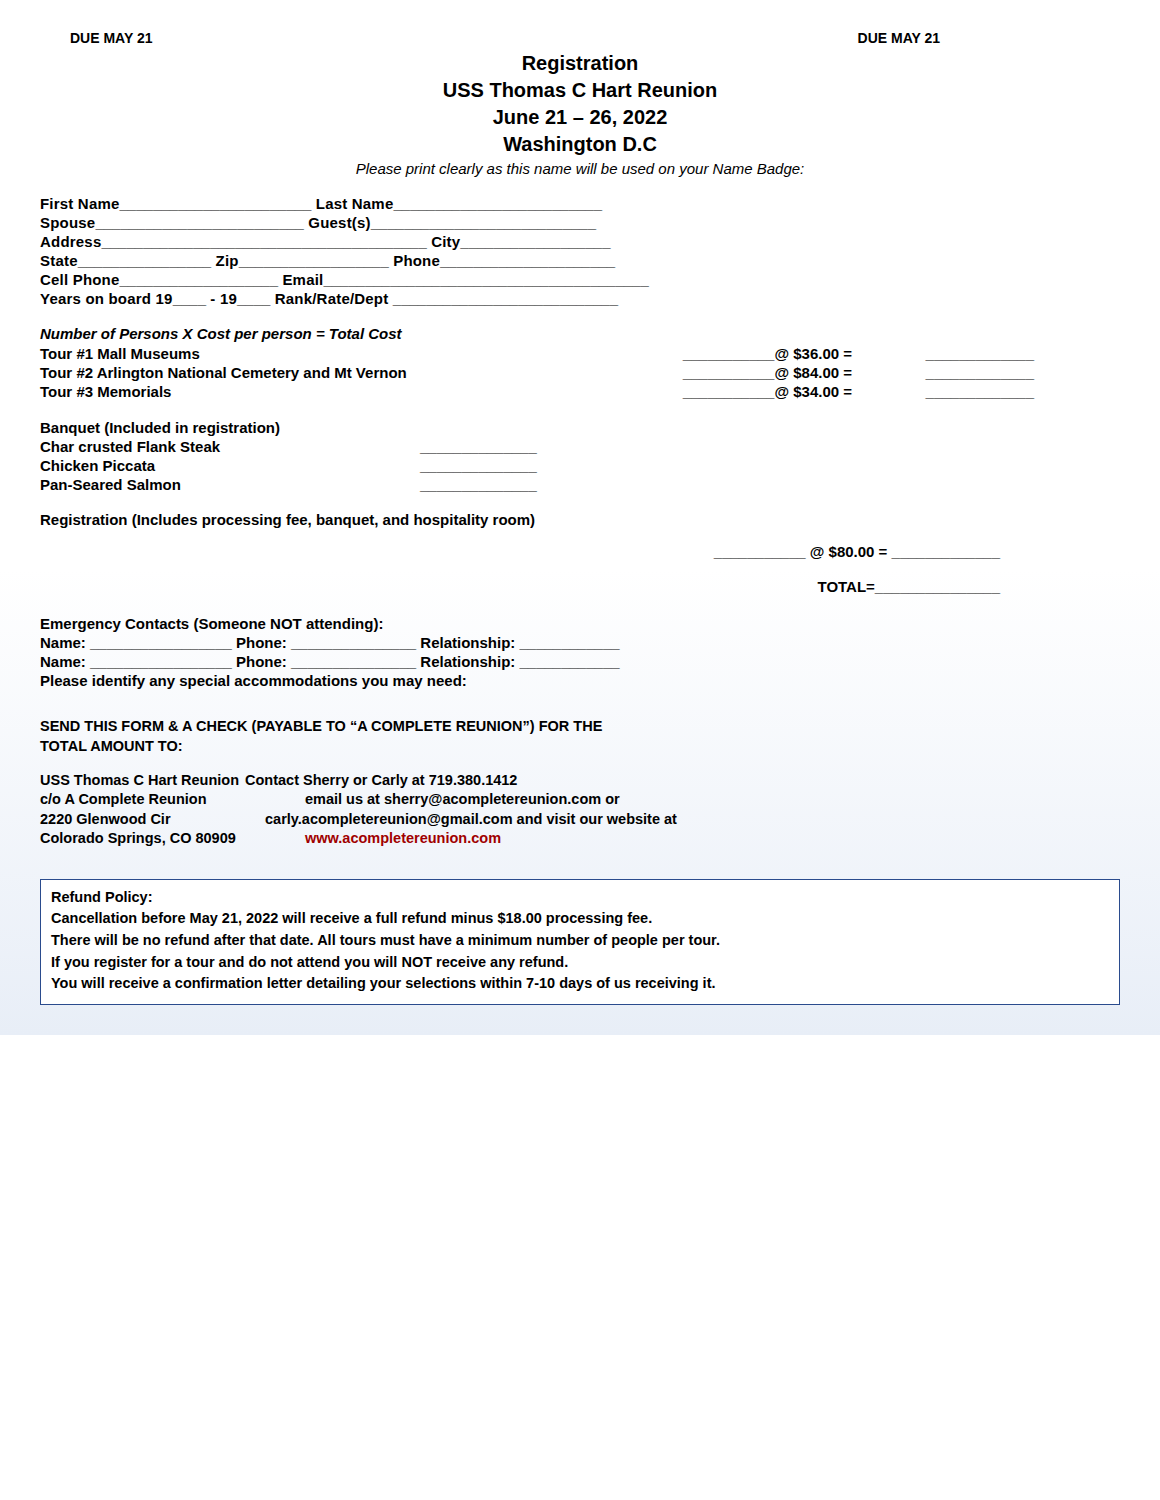DUE MAY 21 DUE MAY 21
Registration
USS Thomas C Hart Reunion
June 21 – 26, 2022
Washington D.C
Please print clearly as this name will be used on your Name Badge:
First Name_______________________ Last Name_________________________
Spouse_________________________ Guest(s)___________________________
Address_______________________________________ City__________________
State________________ Zip__________________ Phone_____________________
Cell Phone___________________ Email_______________________________________
Years on board 19____ - 19____ Rank/Rate/Dept ___________________________
Number of Persons X Cost per person = Total Cost
| Tour #1 Mall Museums | ___________ | @ $36.00 = | _____________ |
| Tour #2 Arlington National Cemetery and Mt Vernon | ___________ | @ $84.00 = | _____________ |
| Tour #3 Memorials | ___________ | @ $34.00 = | _____________ |
Banquet (Included in registration)
Char crusted Flank Steak______________
Chicken Piccata______________
Pan-Seared Salmon______________
Registration (Includes processing fee, banquet, and hospitality room)
___________ @ $80.00 = _____________
TOTAL=_______________
Emergency Contacts (Someone NOT attending):
Name: _________________ Phone: _______________ Relationship: ____________
Name: _________________ Phone: _______________ Relationship: ____________
Please identify any special accommodations you may need:
SEND THIS FORM & A CHECK (PAYABLE TO “A COMPLETE REUNION”) FOR THE
TOTAL AMOUNT TO:
| USS Thomas C Hart Reunion | Contact Sherry or Carly at 719.380.1412 |
| c/o A Complete Reunion | email us at sherry@acompletereunion.com or |
| 2220 Glenwood Cir | carly.acompletereunion@gmail.com and visit our website at |
| Colorado Springs, CO 80909 | www.acompletereunion.com |
Refund Policy:
Cancellation before May 21, 2022 will receive a full refund minus $18.00 processing fee.
There will be no refund after that date. All tours must have a minimum number of people per tour.
If you register for a tour and do not attend you will NOT receive any refund.
You will receive a confirmation letter detailing your selections within 7-10 days of us receiving it.